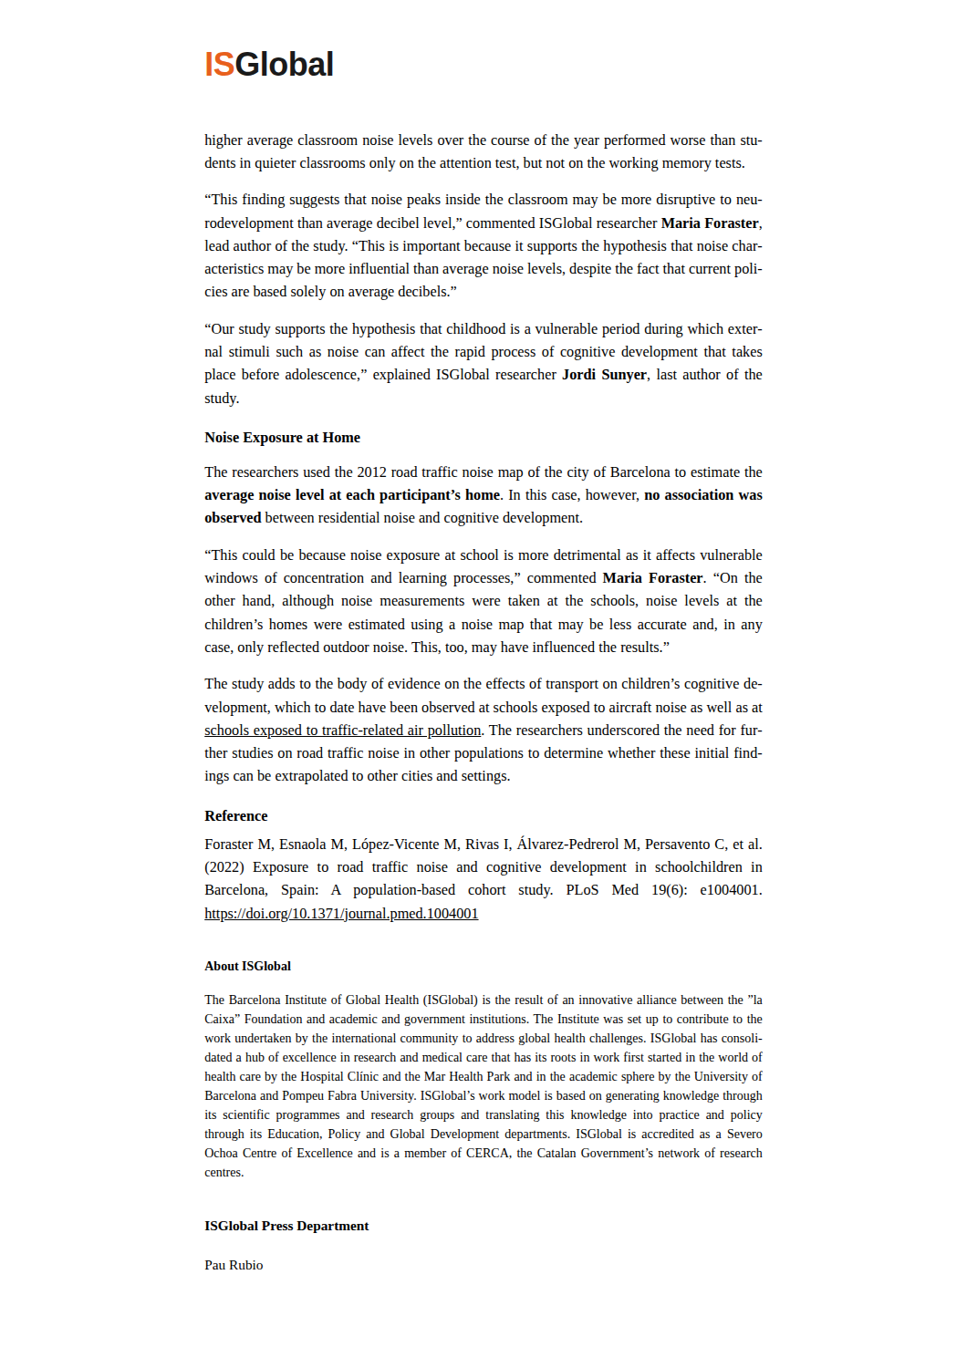IS Global
higher average classroom noise levels over the course of the year performed worse than students in quieter classrooms only on the attention test, but not on the working memory tests.
“This finding suggests that noise peaks inside the classroom may be more disruptive to neurodevelopment than average decibel level,” commented ISGlobal researcher Maria Foraster, lead author of the study. “This is important because it supports the hypothesis that noise characteristics may be more influential than average noise levels, despite the fact that current policies are based solely on average decibels.”
“Our study supports the hypothesis that childhood is a vulnerable period during which external stimuli such as noise can affect the rapid process of cognitive development that takes place before adolescence,” explained ISGlobal researcher Jordi Sunyer, last author of the study.
Noise Exposure at Home
The researchers used the 2012 road traffic noise map of the city of Barcelona to estimate the average noise level at each participant’s home. In this case, however, no association was observed between residential noise and cognitive development.
“This could be because noise exposure at school is more detrimental as it affects vulnerable windows of concentration and learning processes,” commented Maria Foraster. “On the other hand, although noise measurements were taken at the schools, noise levels at the children’s homes were estimated using a noise map that may be less accurate and, in any case, only reflected outdoor noise. This, too, may have influenced the results.”
The study adds to the body of evidence on the effects of transport on children’s cognitive development, which to date have been observed at schools exposed to aircraft noise as well as at schools exposed to traffic-related air pollution. The researchers underscored the need for further studies on road traffic noise in other populations to determine whether these initial findings can be extrapolated to other cities and settings.
Reference
Foraster M, Esnaola M, López-Vicente M, Rivas I, Álvarez-Pedrerol M, Persavento C, et al. (2022) Exposure to road traffic noise and cognitive development in schoolchildren in Barcelona, Spain: A population-based cohort study. PLoS Med 19(6): e1004001. https://doi.org/10.1371/journal.pmed.1004001
About ISGlobal
The Barcelona Institute of Global Health (ISGlobal) is the result of an innovative alliance between the ”la Caixa” Foundation and academic and government institutions. The Institute was set up to contribute to the work undertaken by the international community to address global health challenges. ISGlobal has consolidated a hub of excellence in research and medical care that has its roots in work first started in the world of health care by the Hospital Clínic and the Mar Health Park and in the academic sphere by the University of Barcelona and Pompeu Fabra University. ISGlobal’s work model is based on generating knowledge through its scientific programmes and research groups and translating this knowledge into practice and policy through its Education, Policy and Global Development departments. ISGlobal is accredited as a Severo Ochoa Centre of Excellence and is a member of CERCA, the Catalan Government’s network of research centres.
ISGlobal Press Department
Pau Rubio